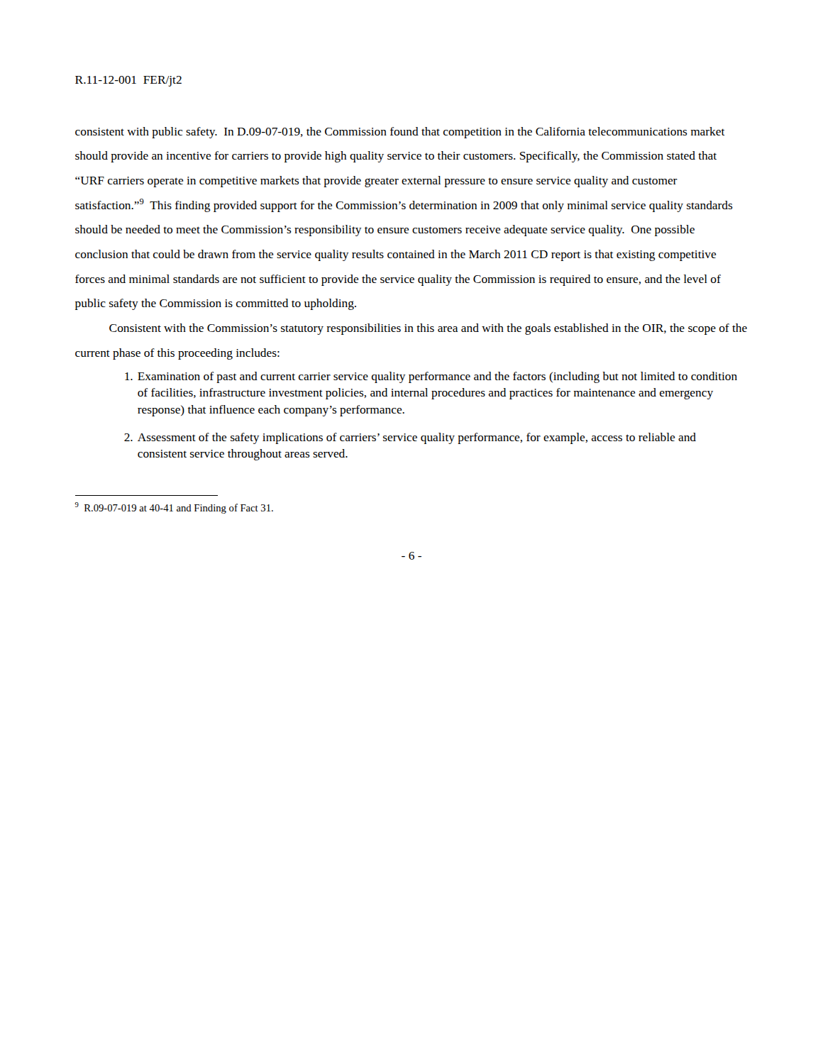R.11-12-001 FER/jt2
consistent with public safety. In D.09-07-019, the Commission found that competition in the California telecommunications market should provide an incentive for carriers to provide high quality service to their customers. Specifically, the Commission stated that “URF carriers operate in competitive markets that provide greater external pressure to ensure service quality and customer satisfaction.”9 This finding provided support for the Commission’s determination in 2009 that only minimal service quality standards should be needed to meet the Commission’s responsibility to ensure customers receive adequate service quality. One possible conclusion that could be drawn from the service quality results contained in the March 2011 CD report is that existing competitive forces and minimal standards are not sufficient to provide the service quality the Commission is required to ensure, and the level of public safety the Commission is committed to upholding.
Consistent with the Commission’s statutory responsibilities in this area and with the goals established in the OIR, the scope of the current phase of this proceeding includes:
Examination of past and current carrier service quality performance and the factors (including but not limited to condition of facilities, infrastructure investment policies, and internal procedures and practices for maintenance and emergency response) that influence each company’s performance.
Assessment of the safety implications of carriers’ service quality performance, for example, access to reliable and consistent service throughout areas served.
9 R.09-07-019 at 40-41 and Finding of Fact 31.
- 6 -